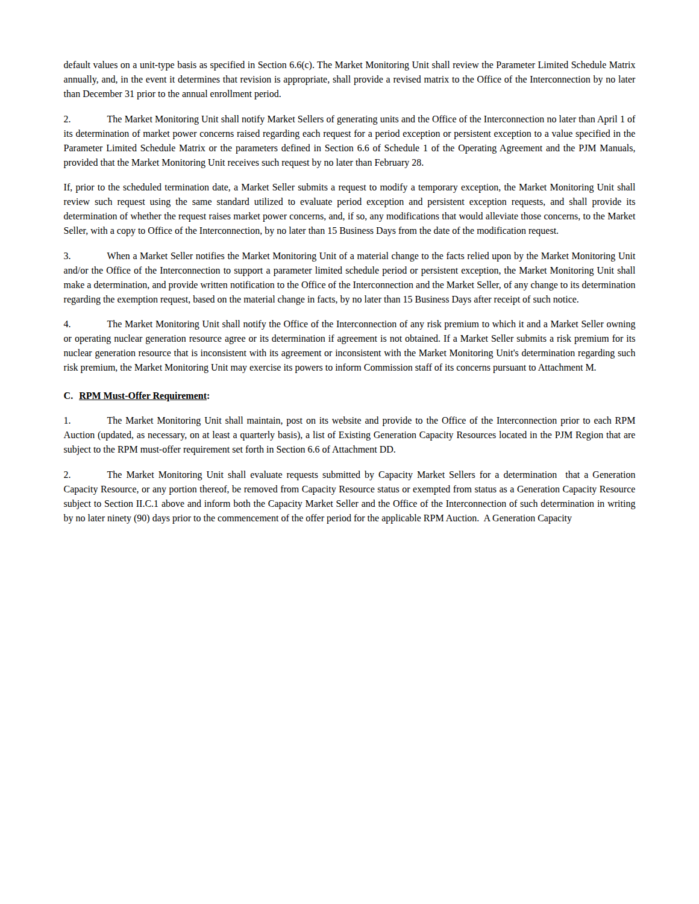default values on a unit-type basis as specified in Section 6.6(c). The Market Monitoring Unit shall review the Parameter Limited Schedule Matrix annually, and, in the event it determines that revision is appropriate, shall provide a revised matrix to the Office of the Interconnection by no later than December 31 prior to the annual enrollment period.
2. The Market Monitoring Unit shall notify Market Sellers of generating units and the Office of the Interconnection no later than April 1 of its determination of market power concerns raised regarding each request for a period exception or persistent exception to a value specified in the Parameter Limited Schedule Matrix or the parameters defined in Section 6.6 of Schedule 1 of the Operating Agreement and the PJM Manuals, provided that the Market Monitoring Unit receives such request by no later than February 28.
If, prior to the scheduled termination date, a Market Seller submits a request to modify a temporary exception, the Market Monitoring Unit shall review such request using the same standard utilized to evaluate period exception and persistent exception requests, and shall provide its determination of whether the request raises market power concerns, and, if so, any modifications that would alleviate those concerns, to the Market Seller, with a copy to Office of the Interconnection, by no later than 15 Business Days from the date of the modification request.
3. When a Market Seller notifies the Market Monitoring Unit of a material change to the facts relied upon by the Market Monitoring Unit and/or the Office of the Interconnection to support a parameter limited schedule period or persistent exception, the Market Monitoring Unit shall make a determination, and provide written notification to the Office of the Interconnection and the Market Seller, of any change to its determination regarding the exemption request, based on the material change in facts, by no later than 15 Business Days after receipt of such notice.
4. The Market Monitoring Unit shall notify the Office of the Interconnection of any risk premium to which it and a Market Seller owning or operating nuclear generation resource agree or its determination if agreement is not obtained. If a Market Seller submits a risk premium for its nuclear generation resource that is inconsistent with its agreement or inconsistent with the Market Monitoring Unit's determination regarding such risk premium, the Market Monitoring Unit may exercise its powers to inform Commission staff of its concerns pursuant to Attachment M.
C. RPM Must-Offer Requirement:
1. The Market Monitoring Unit shall maintain, post on its website and provide to the Office of the Interconnection prior to each RPM Auction (updated, as necessary, on at least a quarterly basis), a list of Existing Generation Capacity Resources located in the PJM Region that are subject to the RPM must-offer requirement set forth in Section 6.6 of Attachment DD.
2. The Market Monitoring Unit shall evaluate requests submitted by Capacity Market Sellers for a determination that a Generation Capacity Resource, or any portion thereof, be removed from Capacity Resource status or exempted from status as a Generation Capacity Resource subject to Section II.C.1 above and inform both the Capacity Market Seller and the Office of the Interconnection of such determination in writing by no later ninety (90) days prior to the commencement of the offer period for the applicable RPM Auction. A Generation Capacity